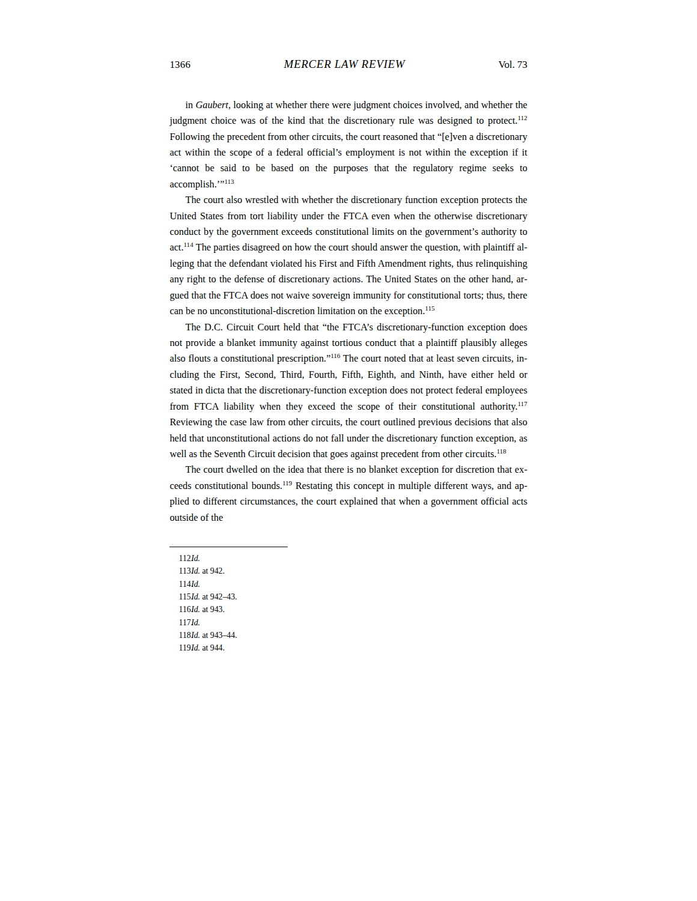1366 Mercer Law Review Vol. 73
in Gaubert, looking at whether there were judgment choices involved, and whether the judgment choice was of the kind that the discretionary rule was designed to protect.112 Following the precedent from other circuits, the court reasoned that “[e]ven a discretionary act within the scope of a federal official’s employment is not within the exception if it ‘cannot be said to be based on the purposes that the regulatory regime seeks to accomplish.’”113
The court also wrestled with whether the discretionary function exception protects the United States from tort liability under the FTCA even when the otherwise discretionary conduct by the government exceeds constitutional limits on the government’s authority to act.114 The parties disagreed on how the court should answer the question, with plaintiff alleging that the defendant violated his First and Fifth Amendment rights, thus relinquishing any right to the defense of discretionary actions. The United States on the other hand, argued that the FTCA does not waive sovereign immunity for constitutional torts; thus, there can be no unconstitutional-discretion limitation on the exception.115
The D.C. Circuit Court held that “the FTCA’s discretionary-function exception does not provide a blanket immunity against tortious conduct that a plaintiff plausibly alleges also flouts a constitutional prescription.”116 The court noted that at least seven circuits, including the First, Second, Third, Fourth, Fifth, Eighth, and Ninth, have either held or stated in dicta that the discretionary-function exception does not protect federal employees from FTCA liability when they exceed the scope of their constitutional authority.117 Reviewing the case law from other circuits, the court outlined previous decisions that also held that unconstitutional actions do not fall under the discretionary function exception, as well as the Seventh Circuit decision that goes against precedent from other circuits.118
The court dwelled on the idea that there is no blanket exception for discretion that exceeds constitutional bounds.119 Restating this concept in multiple different ways, and applied to different circumstances, the court explained that when a government official acts outside of the
112. Id.
113. Id. at 942.
114. Id.
115. Id. at 942–43.
116. Id. at 943.
117. Id.
118. Id. at 943–44.
119. Id. at 944.